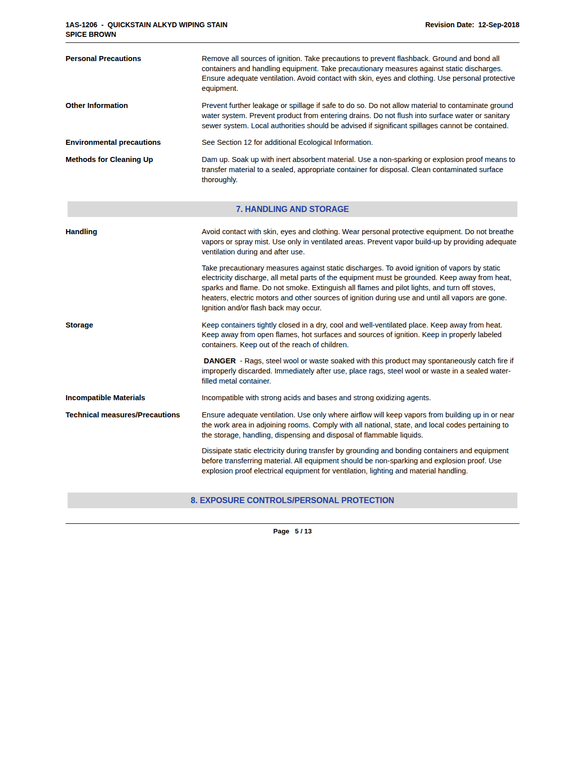1AS-1206 - QUICKSTAIN ALKYD WIPING STAIN
SPICE BROWN
Revision Date: 12-Sep-2018
| Personal Precautions | Remove all sources of ignition. Take precautions to prevent flashback. Ground and bond all containers and handling equipment. Take precautionary measures against static discharges. Ensure adequate ventilation. Avoid contact with skin, eyes and clothing. Use personal protective equipment. |
| Other Information | Prevent further leakage or spillage if safe to do so. Do not allow material to contaminate ground water system. Prevent product from entering drains. Do not flush into surface water or sanitary sewer system. Local authorities should be advised if significant spillages cannot be contained. |
| Environmental precautions | See Section 12 for additional Ecological Information. |
| Methods for Cleaning Up | Dam up. Soak up with inert absorbent material. Use a non-sparking or explosion proof means to transfer material to a sealed, appropriate container for disposal. Clean contaminated surface thoroughly. |
7. HANDLING AND STORAGE
| Handling | Avoid contact with skin, eyes and clothing. Wear personal protective equipment. Do not breathe vapors or spray mist. Use only in ventilated areas. Prevent vapor build-up by providing adequate ventilation during and after use. Take precautionary measures against static discharges. To avoid ignition of vapors by static electricity discharge, all metal parts of the equipment must be grounded. Keep away from heat, sparks and flame. Do not smoke. Extinguish all flames and pilot lights, and turn off stoves, heaters, electric motors and other sources of ignition during use and until all vapors are gone. Ignition and/or flash back may occur. |
| Storage | Keep containers tightly closed in a dry, cool and well-ventilated place. Keep away from heat. Keep away from open flames, hot surfaces and sources of ignition. Keep in properly labeled containers. Keep out of the reach of children. DANGER - Rags, steel wool or waste soaked with this product may spontaneously catch fire if improperly discarded. Immediately after use, place rags, steel wool or waste in a sealed water-filled metal container. |
| Incompatible Materials | Incompatible with strong acids and bases and strong oxidizing agents. |
| Technical measures/Precautions | Ensure adequate ventilation. Use only where airflow will keep vapors from building up in or near the work area in adjoining rooms. Comply with all national, state, and local codes pertaining to the storage, handling, dispensing and disposal of flammable liquids. Dissipate static electricity during transfer by grounding and bonding containers and equipment before transferring material. All equipment should be non-sparking and explosion proof. Use explosion proof electrical equipment for ventilation, lighting and material handling. |
8. EXPOSURE CONTROLS/PERSONAL PROTECTION
Page 5 / 13